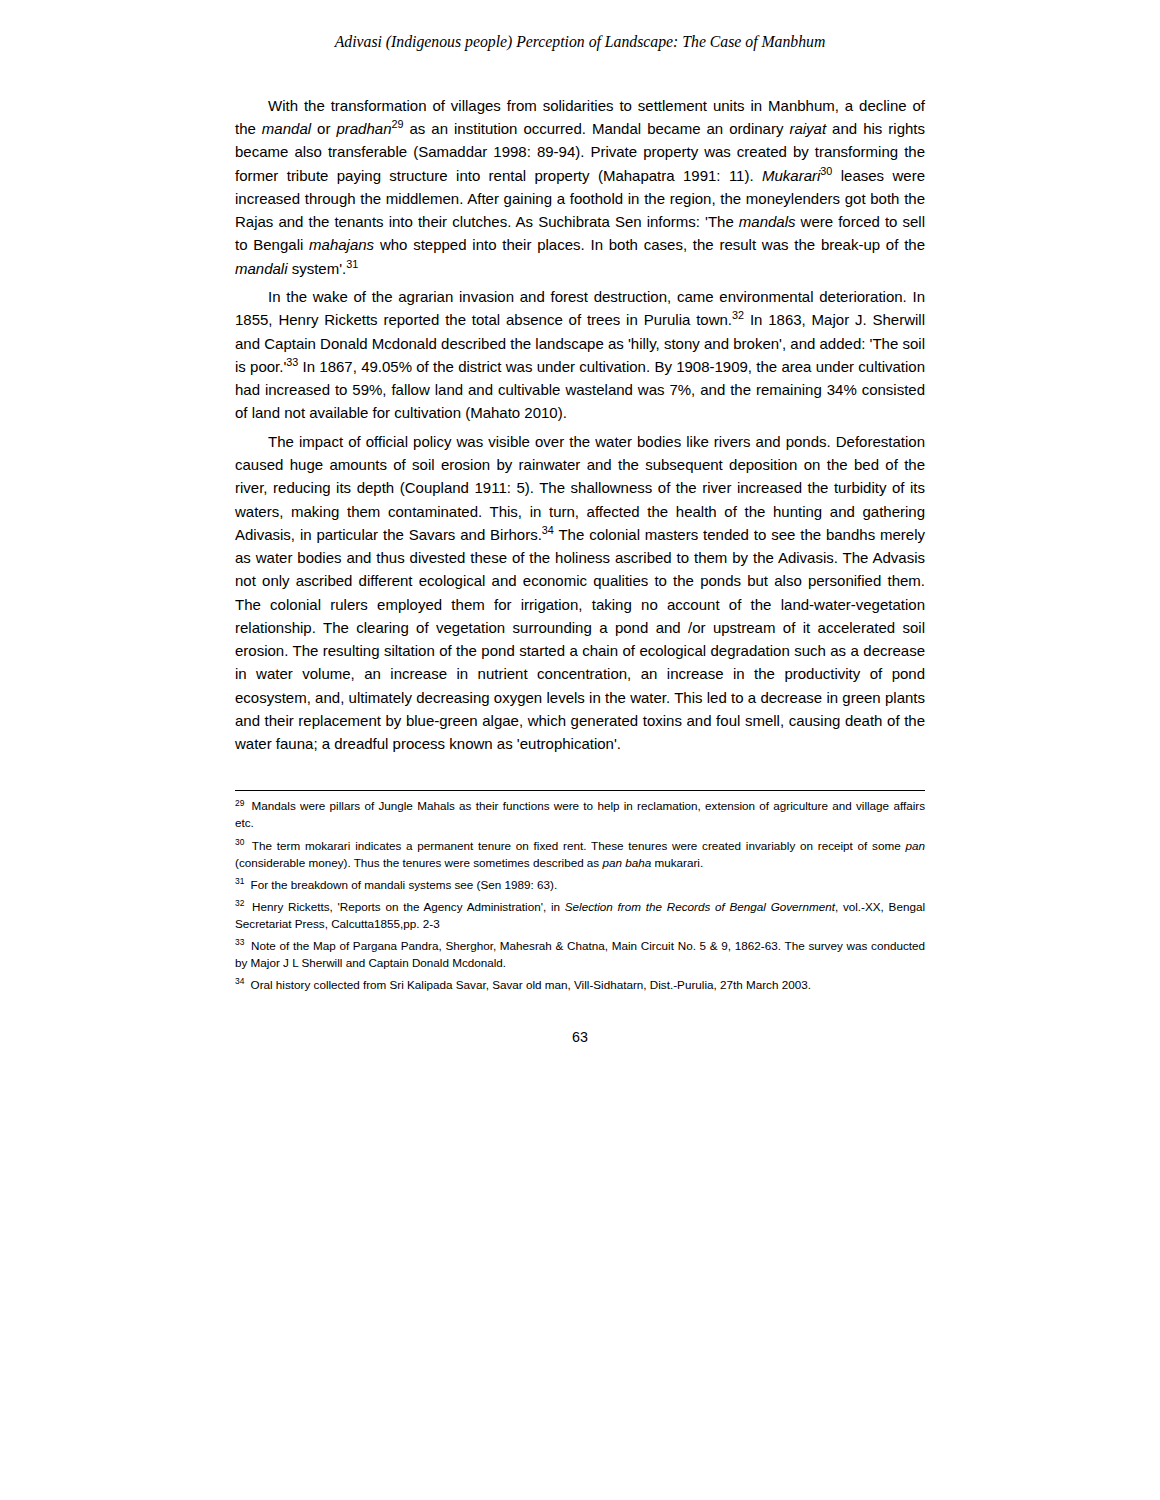Adivasi (Indigenous people) Perception of Landscape: The Case of Manbhum
With the transformation of villages from solidarities to settlement units in Manbhum, a decline of the mandal or pradhan29 as an institution occurred. Mandal became an ordinary raiyat and his rights became also transferable (Samaddar 1998: 89-94). Private property was created by transforming the former tribute paying structure into rental property (Mahapatra 1991: 11). Mukarari30 leases were increased through the middlemen. After gaining a foothold in the region, the moneylenders got both the Rajas and the tenants into their clutches. As Suchibrata Sen informs: 'The mandals were forced to sell to Bengali mahajans who stepped into their places. In both cases, the result was the break-up of the mandali system'.31
In the wake of the agrarian invasion and forest destruction, came environmental deterioration. In 1855, Henry Ricketts reported the total absence of trees in Purulia town.32 In 1863, Major J. Sherwill and Captain Donald Mcdonald described the landscape as 'hilly, stony and broken', and added: 'The soil is poor.'33 In 1867, 49.05% of the district was under cultivation. By 1908-1909, the area under cultivation had increased to 59%, fallow land and cultivable wasteland was 7%, and the remaining 34% consisted of land not available for cultivation (Mahato 2010).
The impact of official policy was visible over the water bodies like rivers and ponds. Deforestation caused huge amounts of soil erosion by rainwater and the subsequent deposition on the bed of the river, reducing its depth (Coupland 1911: 5). The shallowness of the river increased the turbidity of its waters, making them contaminated. This, in turn, affected the health of the hunting and gathering Adivasis, in particular the Savars and Birhors.34 The colonial masters tended to see the bandhs merely as water bodies and thus divested these of the holiness ascribed to them by the Adivasis. The Advasis not only ascribed different ecological and economic qualities to the ponds but also personified them. The colonial rulers employed them for irrigation, taking no account of the land-water-vegetation relationship. The clearing of vegetation surrounding a pond and /or upstream of it accelerated soil erosion. The resulting siltation of the pond started a chain of ecological degradation such as a decrease in water volume, an increase in nutrient concentration, an increase in the productivity of pond ecosystem, and, ultimately decreasing oxygen levels in the water. This led to a decrease in green plants and their replacement by blue-green algae, which generated toxins and foul smell, causing death of the water fauna; a dreadful process known as 'eutrophication'.
29 Mandals were pillars of Jungle Mahals as their functions were to help in reclamation, extension of agriculture and village affairs etc.
30 The term mokarari indicates a permanent tenure on fixed rent. These tenures were created invariably on receipt of some pan (considerable money). Thus the tenures were sometimes described as pan baha mukarari.
31 For the breakdown of mandali systems see (Sen 1989: 63).
32 Henry Ricketts, 'Reports on the Agency Administration', in Selection from the Records of Bengal Government, vol.-XX, Bengal Secretariat Press, Calcutta1855,pp. 2-3
33 Note of the Map of Pargana Pandra, Sherghor, Mahesrah & Chatna, Main Circuit No. 5 & 9, 1862-63. The survey was conducted by Major J L Sherwill and Captain Donald Mcdonald.
34 Oral history collected from Sri Kalipada Savar, Savar old man, Vill-Sidhatarn, Dist.-Purulia, 27th March 2003.
63